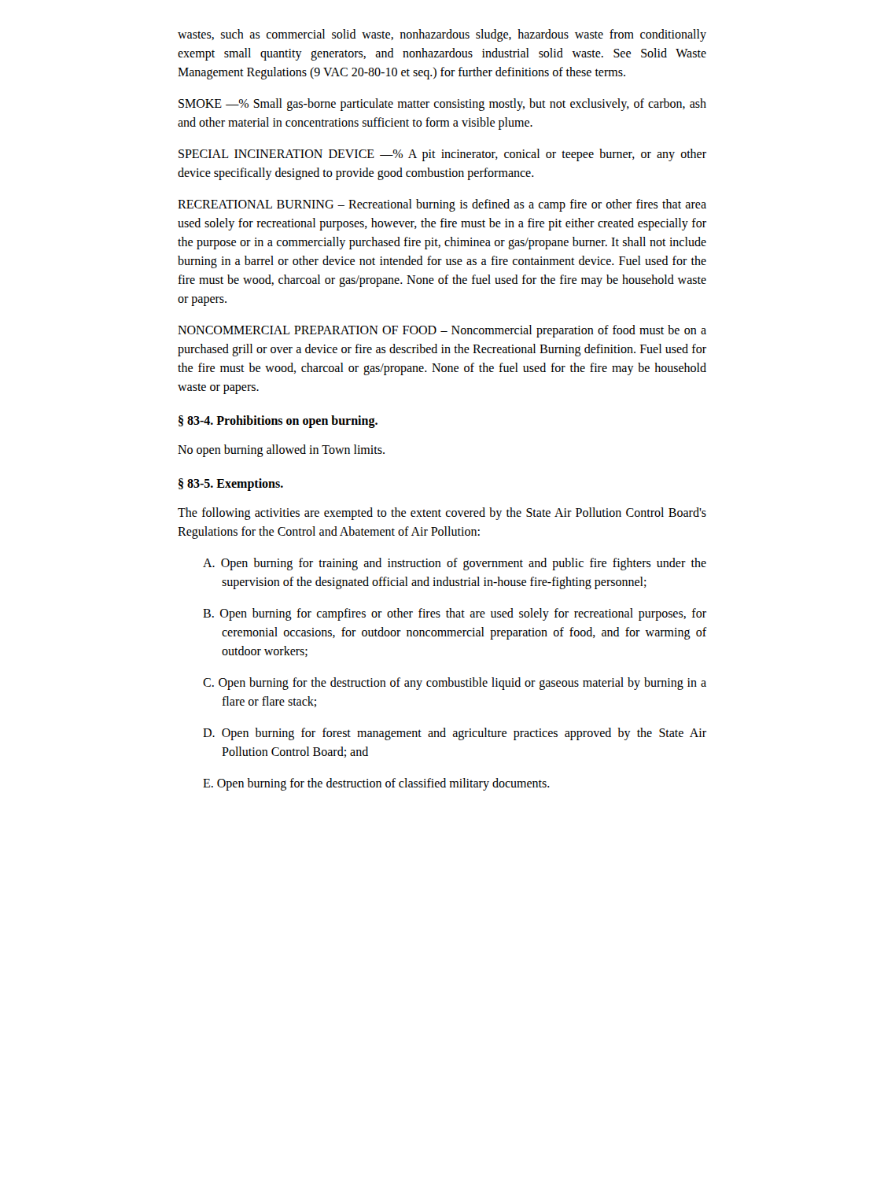wastes, such as commercial solid waste, nonhazardous sludge, hazardous waste from conditionally exempt small quantity generators, and nonhazardous industrial solid waste. See Solid Waste Management Regulations (9 VAC 20-80-10 et seq.) for further definitions of these terms.
SMOKE —% Small gas-borne particulate matter consisting mostly, but not exclusively, of carbon, ash and other material in concentrations sufficient to form a visible plume.
SPECIAL INCINERATION DEVICE —% A pit incinerator, conical or teepee burner, or any other device specifically designed to provide good combustion performance.
RECREATIONAL BURNING – Recreational burning is defined as a camp fire or other fires that area used solely for recreational purposes, however, the fire must be in a fire pit either created especially for the purpose or in a commercially purchased fire pit, chiminea or gas/propane burner. It shall not include burning in a barrel or other device not intended for use as a fire containment device. Fuel used for the fire must be wood, charcoal or gas/propane. None of the fuel used for the fire may be household waste or papers.
NONCOMMERCIAL PREPARATION OF FOOD – Noncommercial preparation of food must be on a purchased grill or over a device or fire as described in the Recreational Burning definition. Fuel used for the fire must be wood, charcoal or gas/propane. None of the fuel used for the fire may be household waste or papers.
§ 83-4. Prohibitions on open burning.
No open burning allowed in Town limits.
§ 83-5. Exemptions.
The following activities are exempted to the extent covered by the State Air Pollution Control Board's Regulations for the Control and Abatement of Air Pollution:
A. Open burning for training and instruction of government and public fire fighters under the supervision of the designated official and industrial in-house fire-fighting personnel;
B. Open burning for campfires or other fires that are used solely for recreational purposes, for ceremonial occasions, for outdoor noncommercial preparation of food, and for warming of outdoor workers;
C. Open burning for the destruction of any combustible liquid or gaseous material by burning in a flare or flare stack;
D. Open burning for forest management and agriculture practices approved by the State Air Pollution Control Board; and
E. Open burning for the destruction of classified military documents.